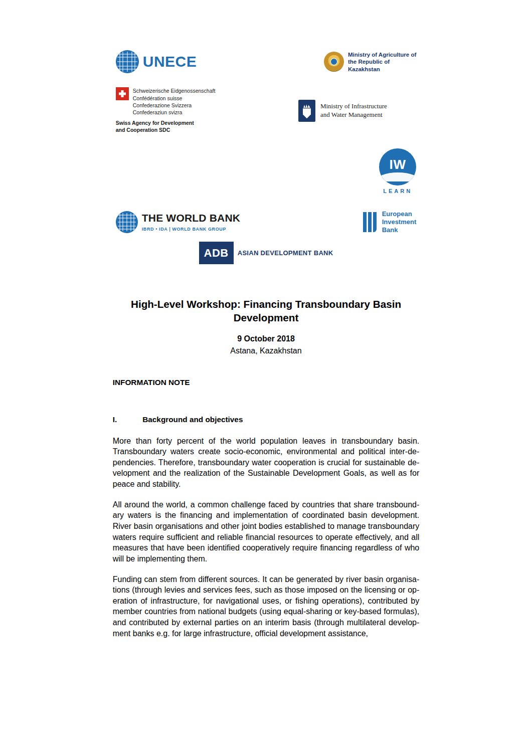| UNECE | Ministry of Agriculture of the Republic of Kazakhstan |
| Schweizerische Eidgenossenschaft Confédération suisse Confederazione Svizzera Confederaziun svizra Swiss Agency for Development and Cooperation SDC | Ministry of Infrastructure and Water Management |
| | IW LEARN |
| THE WORLD BANK IBRD • IDA / WORLD BANK GROUP | European Investment Bank |
| ADB ASIAN DEVELOPMENT BANK |
High-Level Workshop: Financing Transboundary Basin Development
9 October 2018
Astana, Kazakhstan
INFORMATION NOTE
I. Background and objectives
More than forty percent of the world population leaves in transboundary basin. Transboundary waters create socio-economic, environmental and political inter-dependencies. Therefore, transboundary water cooperation is crucial for sustainable development and the realization of the Sustainable Development Goals, as well as for peace and stability.
All around the world, a common challenge faced by countries that share transboundary waters is the financing and implementation of coordinated basin development. River basin organisations and other joint bodies established to manage transboundary waters require sufficient and reliable financial resources to operate effectively, and all measures that have been identified cooperatively require financing regardless of who will be implementing them.
Funding can stem from different sources. It can be generated by river basin organisations (through levies and services fees, such as those imposed on the licensing or operation of infrastructure, for navigational uses, or fishing operations), contributed by member countries from national budgets (using equal-sharing or key-based formulas), and contributed by external parties on an interim basis (through multilateral development banks e.g. for large infrastructure, official development assistance,